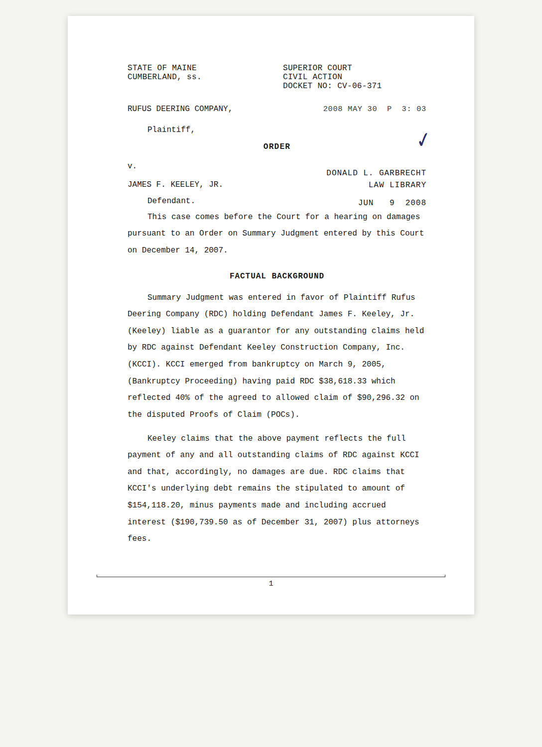✓
STATE OF MAINE
CUMBERLAND, ss.
SUPERIOR COURT
CIVIL ACTION
DOCKET NO: CV-06-371
RUFUS DEERING COMPANY, 2008 MAY 30 P 3: 03
Plaintiff,
ORDER
v.
JAMES F. KEELEY, JR. DONALD L. GARBRECHT
LAW LIBRARY
Defendant. JUN 9 2008
This case comes before the Court for a hearing on damages pursuant to an Order on Summary Judgment entered by this Court on December 14, 2007.
FACTUAL BACKGROUND
Summary Judgment was entered in favor of Plaintiff Rufus Deering Company (RDC) holding Defendant James F. Keeley, Jr. (Keeley) liable as a guarantor for any outstanding claims held by RDC against Defendant Keeley Construction Company, Inc. (KCCI). KCCI emerged from bankruptcy on March 9, 2005, (Bankruptcy Proceeding) having paid RDC $38,618.33 which reflected 40% of the agreed to allowed claim of $90,296.32 on the disputed Proofs of Claim (POCs).
Keeley claims that the above payment reflects the full payment of any and all outstanding claims of RDC against KCCI and that, accordingly, no damages are due. RDC claims that KCCI's underlying debt remains the stipulated to amount of $154,118.20, minus payments made and including accrued interest ($190,739.50 as of December 31, 2007) plus attorneys fees.
1